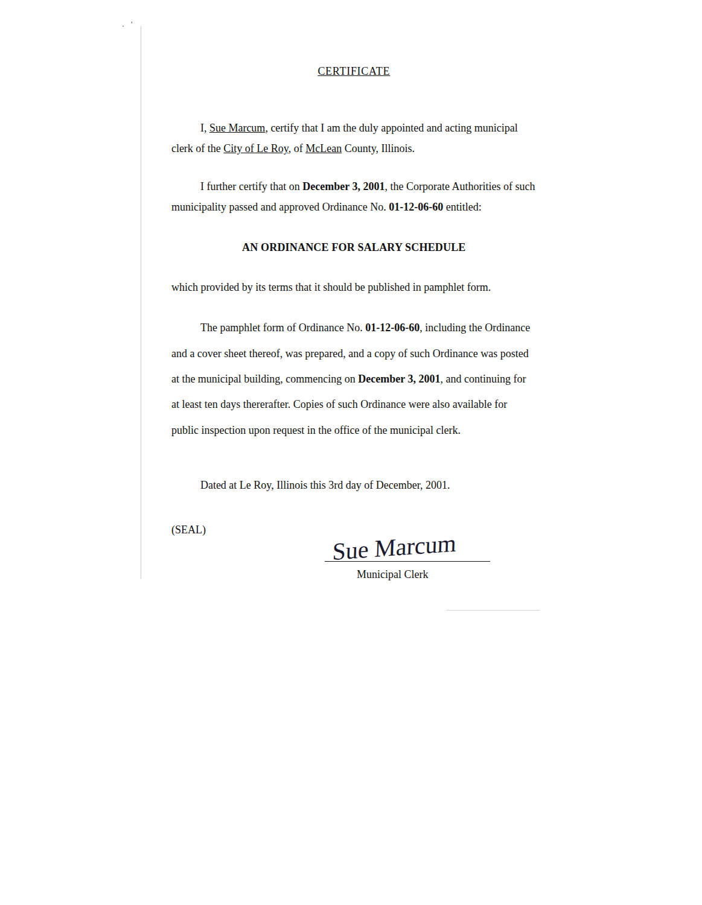. '
CERTIFICATE
I, Sue Marcum, certify that I am the duly appointed and acting municipal clerk of the City of Le Roy, of McLean County, Illinois.
I further certify that on December 3, 2001, the Corporate Authorities of such municipality passed and approved Ordinance No. 01-12-06-60 entitled:
AN ORDINANCE FOR SALARY SCHEDULE
which provided by its terms that it should be published in pamphlet form.
The pamphlet form of Ordinance No. 01-12-06-60, including the Ordinance and a cover sheet thereof, was prepared, and a copy of such Ordinance was posted at the municipal building, commencing on December 3, 2001, and continuing for at least ten days thererafter. Copies of such Ordinance were also available for public inspection upon request in the office of the municipal clerk.
Dated at Le Roy, Illinois this 3rd day of December, 2001.
(SEAL)
Sue Marcum
Municipal Clerk